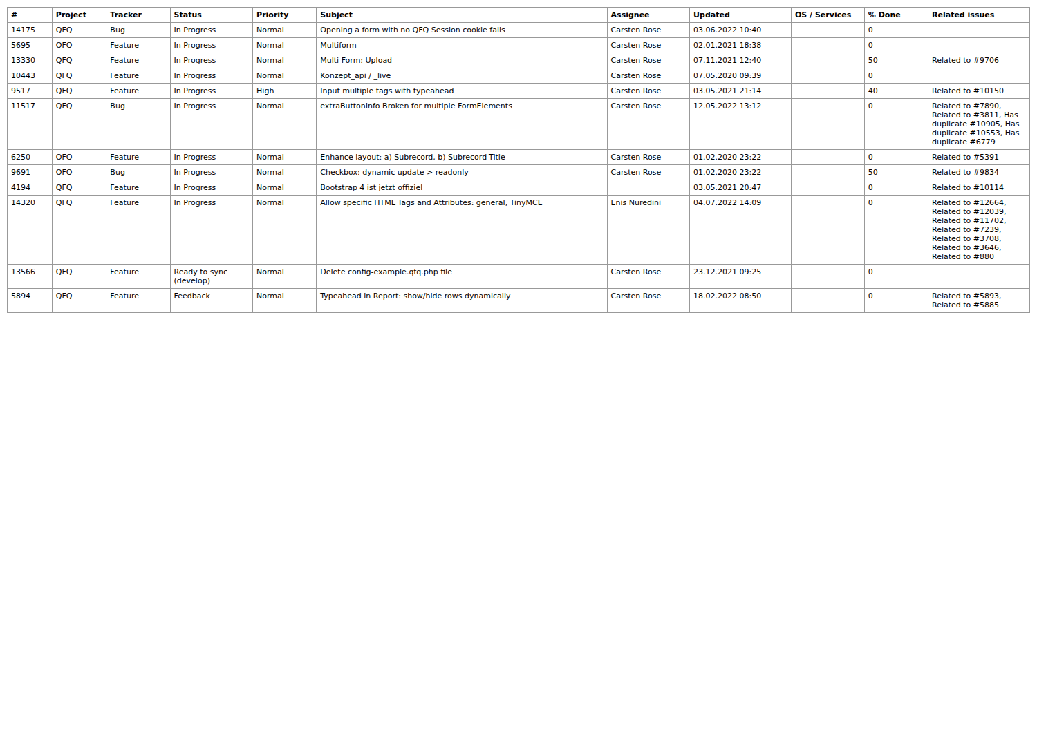| # | Project | Tracker | Status | Priority | Subject | Assignee | Updated | OS / Services | % Done | Related issues |
| --- | --- | --- | --- | --- | --- | --- | --- | --- | --- | --- |
| 14175 | QFQ | Bug | In Progress | Normal | Opening a form with no QFQ Session cookie fails | Carsten Rose | 03.06.2022 10:40 | | 0 | |
| 5695 | QFQ | Feature | In Progress | Normal | Multiform | Carsten Rose | 02.01.2021 18:38 | | 0 | |
| 13330 | QFQ | Feature | In Progress | Normal | Multi Form: Upload | Carsten Rose | 07.11.2021 12:40 | | 50 | Related to #9706 |
| 10443 | QFQ | Feature | In Progress | Normal | Konzept_api / _live | Carsten Rose | 07.05.2020 09:39 | | 0 | |
| 9517 | QFQ | Feature | In Progress | High | Input multiple tags with typeahead | Carsten Rose | 03.05.2021 21:14 | | 40 | Related to #10150 |
| 11517 | QFQ | Bug | In Progress | Normal | extraButtonInfo Broken for multiple FormElements | Carsten Rose | 12.05.2022 13:12 | | 0 | Related to #7890, Related to #3811, Has duplicate #10905, Has duplicate #10553, Has duplicate #6779 |
| 6250 | QFQ | Feature | In Progress | Normal | Enhance layout: a) Subrecord, b) Subrecord-Title | Carsten Rose | 01.02.2020 23:22 | | 0 | Related to #5391 |
| 9691 | QFQ | Bug | In Progress | Normal | Checkbox: dynamic update > readonly | Carsten Rose | 01.02.2020 23:22 | | 50 | Related to #9834 |
| 4194 | QFQ | Feature | In Progress | Normal | Bootstrap 4 ist jetzt offiziel | | 03.05.2021 20:47 | | 0 | Related to #10114 |
| 14320 | QFQ | Feature | In Progress | Normal | Allow specific HTML Tags and Attributes: general, TinyMCE | Enis Nuredini | 04.07.2022 14:09 | | 0 | Related to #12664, Related to #12039, Related to #11702, Related to #7239, Related to #3708, Related to #3646, Related to #880 |
| 13566 | QFQ | Feature | Ready to sync (develop) | Normal | Delete config-example.qfq.php file | Carsten Rose | 23.12.2021 09:25 | | 0 | |
| 5894 | QFQ | Feature | Feedback | Normal | Typeahead in Report: show/hide rows dynamically | Carsten Rose | 18.02.2022 08:50 | | 0 | Related to #5893, Related to #5885 |